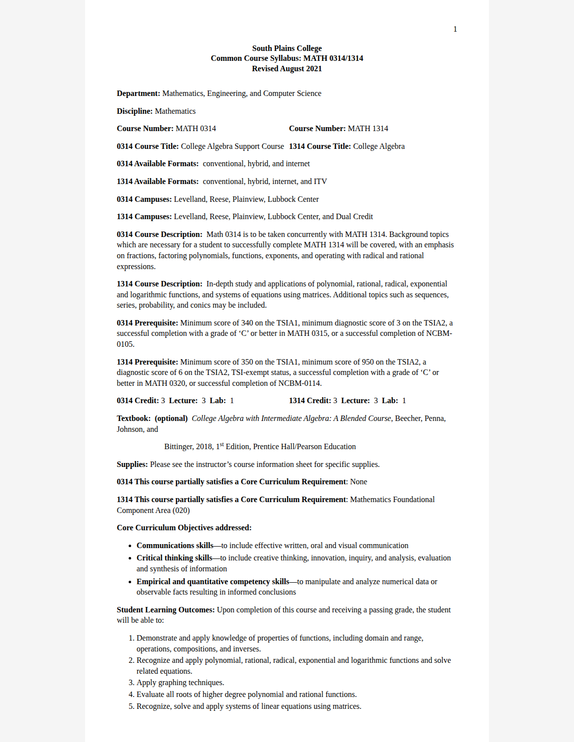1
South Plains College Common Course Syllabus: MATH 0314/1314 Revised August 2021
Department: Mathematics, Engineering, and Computer Science
Discipline: Mathematics
Course Number: MATH 0314
Course Number: MATH 1314
0314 Course Title: College Algebra Support Course
1314 Course Title: College Algebra
0314 Available Formats: conventional, hybrid, and internet
1314 Available Formats: conventional, hybrid, internet, and ITV
0314 Campuses: Levelland, Reese, Plainview, Lubbock Center
1314 Campuses: Levelland, Reese, Plainview, Lubbock Center, and Dual Credit
0314 Course Description: Math 0314 is to be taken concurrently with MATH 1314. Background topics which are necessary for a student to successfully complete MATH 1314 will be covered, with an emphasis on fractions, factoring polynomials, functions, exponents, and operating with radical and rational expressions.
1314 Course Description: In-depth study and applications of polynomial, rational, radical, exponential and logarithmic functions, and systems of equations using matrices. Additional topics such as sequences, series, probability, and conics may be included.
0314 Prerequisite: Minimum score of 340 on the TSIA1, minimum diagnostic score of 3 on the TSIA2, a successful completion with a grade of ‘C’ or better in MATH 0315, or a successful completion of NCBM-0105.
1314 Prerequisite: Minimum score of 350 on the TSIA1, minimum score of 950 on the TSIA2, a diagnostic score of 6 on the TSIA2, TSI-exempt status, a successful completion with a grade of ‘C’ or better in MATH 0320, or successful completion of NCBM-0114.
0314 Credit: 3 Lecture: 3 Lab: 1
1314 Credit: 3 Lecture: 3 Lab: 1
Textbook: (optional) College Algebra with Intermediate Algebra: A Blended Course, Beecher, Penna, Johnson, and
Bittinger, 2018, 1st Edition, Prentice Hall/Pearson Education
Supplies: Please see the instructor’s course information sheet for specific supplies.
0314 This course partially satisfies a Core Curriculum Requirement: None
1314 This course partially satisfies a Core Curriculum Requirement: Mathematics Foundational Component Area (020)
Core Curriculum Objectives addressed:
Communications skills—to include effective written, oral and visual communication
Critical thinking skills—to include creative thinking, innovation, inquiry, and analysis, evaluation and synthesis of information
Empirical and quantitative competency skills—to manipulate and analyze numerical data or observable facts resulting in informed conclusions
Student Learning Outcomes: Upon completion of this course and receiving a passing grade, the student will be able to:
Demonstrate and apply knowledge of properties of functions, including domain and range, operations, compositions, and inverses.
Recognize and apply polynomial, rational, radical, exponential and logarithmic functions and solve related equations.
Apply graphing techniques.
Evaluate all roots of higher degree polynomial and rational functions.
Recognize, solve and apply systems of linear equations using matrices.